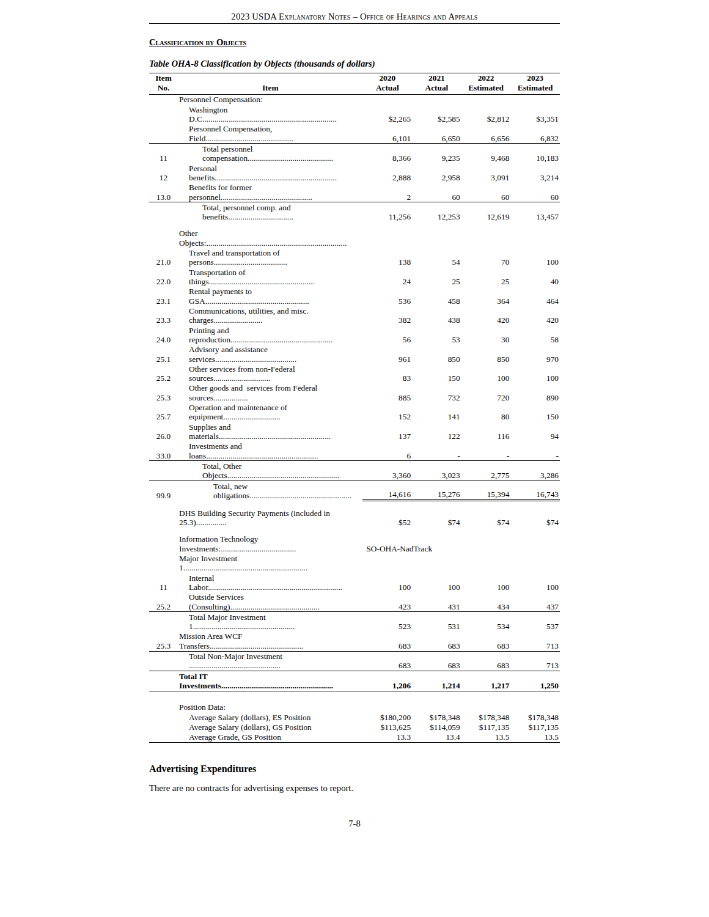2023 USDA Explanatory Notes – Office of Hearings and Appeals
Classification by Objects
Table OHA-8 Classification by Objects (thousands of dollars)
| Item No. | Item | 2020 Actual | 2021 Actual | 2022 Estimated | 2023 Estimated |
| --- | --- | --- | --- | --- | --- |
| | Personnel Compensation: | | | | |
| | Washington D.C. ................................................................. | $2,265 | $2,585 | $2,812 | $3,351 |
| | Personnel Compensation, Field ........................................... | 6,101 | 6,650 | 6,656 | 6,832 |
| 11 | Total personnel compensation .......................................... | 8,366 | 9,235 | 9,468 | 10,183 |
| 12 | Personal benefits ............................................................ | 2,888 | 2,958 | 3,091 | 3,214 |
| 13.0 | Benefits for former personnel ............................................. | 2 | 60 | 60 | 60 |
| | Total, personnel comp. and benefits ................................ | 11,256 | 12,253 | 12,619 | 13,457 |
| | Other Objects: ..................................................................... | | | | |
| 21.0 | Travel and transportation of persons .................................... | 138 | 54 | 70 | 100 |
| 22.0 | Transportation of things .................................................... | 24 | 25 | 25 | 40 |
| 23.1 | Rental payments to GSA ................................................... | 536 | 458 | 364 | 464 |
| 23.3 | Communications, utilities, and misc. charges ........................ | 382 | 438 | 420 | 420 |
| 24.0 | Printing and reproduction .................................................. | 56 | 53 | 30 | 58 |
| 25.1 | Advisory and assistance services ........................................ | 961 | 850 | 850 | 970 |
| 25.2 | Other services from non-Federal sources ............................ | 83 | 150 | 100 | 100 |
| 25.3 | Other goods and services from Federal sources ................. | 885 | 732 | 720 | 890 |
| 25.7 | Operation and maintenance of equipment ............................ | 152 | 141 | 80 | 150 |
| 26.0 | Supplies and materials ....................................................... | 137 | 122 | 116 | 94 |
| 33.0 | Investments and loans ....................................................... | 6 | - | - | - |
| | Total, Other Objects ....................................................... | 3,360 | 3,023 | 2,775 | 3,286 |
| 99.9 | Total, new obligations .................................................. | 14,616 | 15,276 | 15,394 | 16,743 |
| | DHS Building Security Payments (included in 25.3) ............... | $52 | $74 | $74 | $74 |
| | Information Technology Investments: ..................................... | SO-OHA-NadTrack | | |
| | Major Investment 1 ............................................................. | | | | |
| 11 | Internal Labor .................................................................. | 100 | 100 | 100 | 100 |
| 25.2 | Outside Services (Consulting) ............................................ | 423 | 431 | 434 | 437 |
| | Total Major Investment 1 .................................................. | 523 | 531 | 534 | 537 |
| 25.3 | Mission Area WCF Transfers .............................................. | 683 | 683 | 683 | 713 |
| | Total Non-Major Investment ............................................. | 683 | 683 | 683 | 713 |
| | Total IT Investments ....................................................... | 1,206 | 1,214 | 1,217 | 1,250 |
| | Position Data: | | | | |
| | Average Salary (dollars), ES Position | $180,200 | $178,348 | $178,348 | $178,348 |
| | Average Salary (dollars), GS Position | $113,625 | $114,059 | $117,135 | $117,135 |
| | Average Grade, GS Position | 13.3 | 13.4 | 13.5 | 13.5 |
Advertising Expenditures
There are no contracts for advertising expenses to report.
7-8